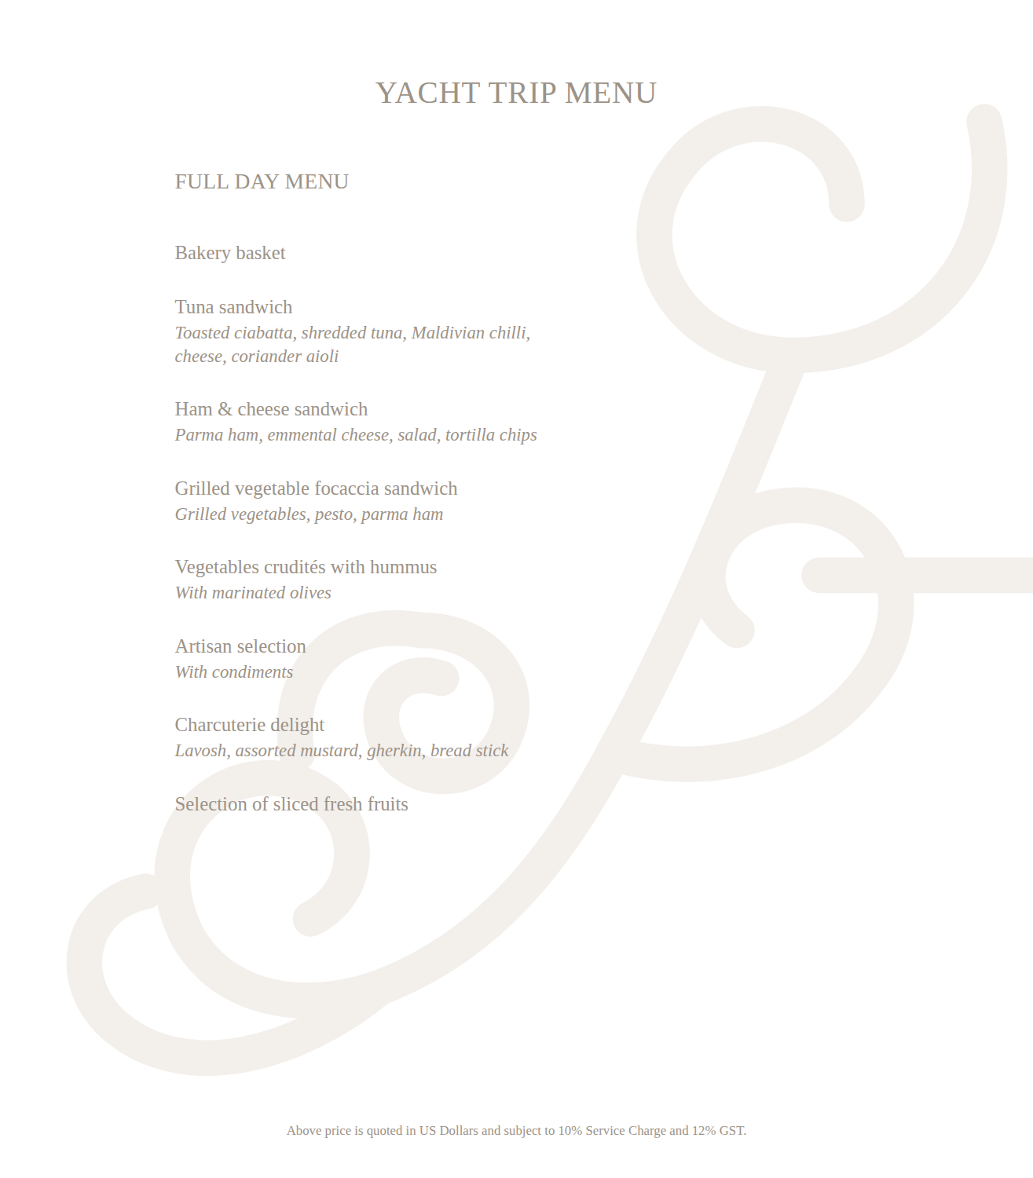YACHT TRIP MENU
FULL DAY MENU
Bakery basket
Tuna sandwich
Toasted ciabatta, shredded tuna, Maldivian chilli,
cheese, coriander aioli
Ham & cheese sandwich
Parma ham, emmental cheese, salad, tortilla chips
Grilled vegetable focaccia sandwich
Grilled vegetables, pesto, parma ham
Vegetables crudités with hummus
With marinated olives
Artisan selection
With condiments
Charcuterie delight
Lavosh, assorted mustard, gherkin, bread stick
Selection of sliced fresh fruits
Above price is quoted in US Dollars and subject to 10% Service Charge and 12% GST.